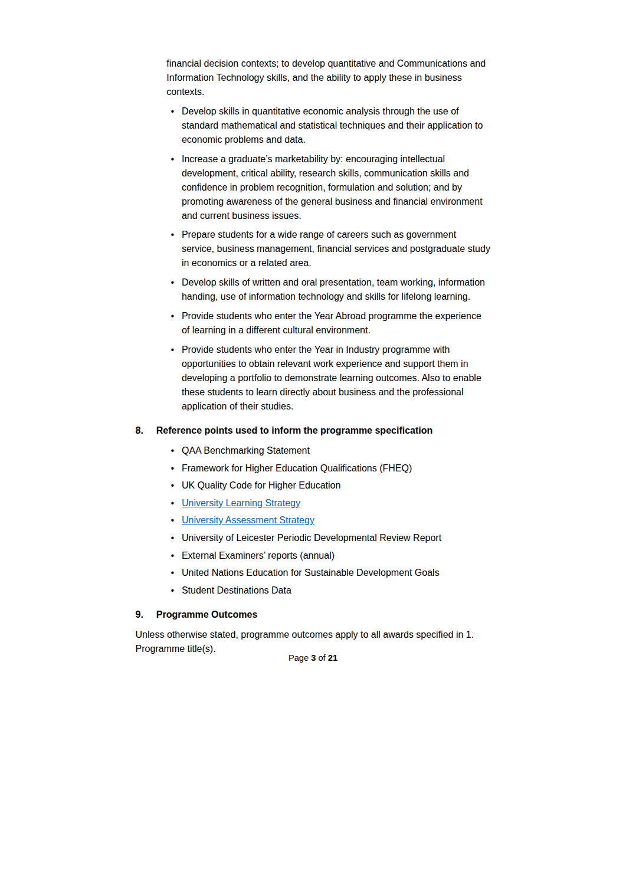financial decision contexts; to develop quantitative and Communications and Information Technology skills, and the ability to apply these in business contexts.
Develop skills in quantitative economic analysis through the use of standard mathematical and statistical techniques and their application to economic problems and data.
Increase a graduate’s marketability by: encouraging intellectual development, critical ability, research skills, communication skills and confidence in problem recognition, formulation and solution; and by promoting awareness of the general business and financial environment and current business issues.
Prepare students for a wide range of careers such as government service, business management, financial services and postgraduate study in economics or a related area.
Develop skills of written and oral presentation, team working, information handing, use of information technology and skills for lifelong learning.
Provide students who enter the Year Abroad programme the experience of learning in a different cultural environment.
Provide students who enter the Year in Industry programme with opportunities to obtain relevant work experience and support them in developing a portfolio to demonstrate learning outcomes. Also to enable these students to learn directly about business and the professional application of their studies.
8. Reference points used to inform the programme specification
QAA Benchmarking Statement
Framework for Higher Education Qualifications (FHEQ)
UK Quality Code for Higher Education
University Learning Strategy
University Assessment Strategy
University of Leicester Periodic Developmental Review Report
External Examiners’ reports (annual)
United Nations Education for Sustainable Development Goals
Student Destinations Data
9. Programme Outcomes
Unless otherwise stated, programme outcomes apply to all awards specified in 1. Programme title(s).
Page 3 of 21